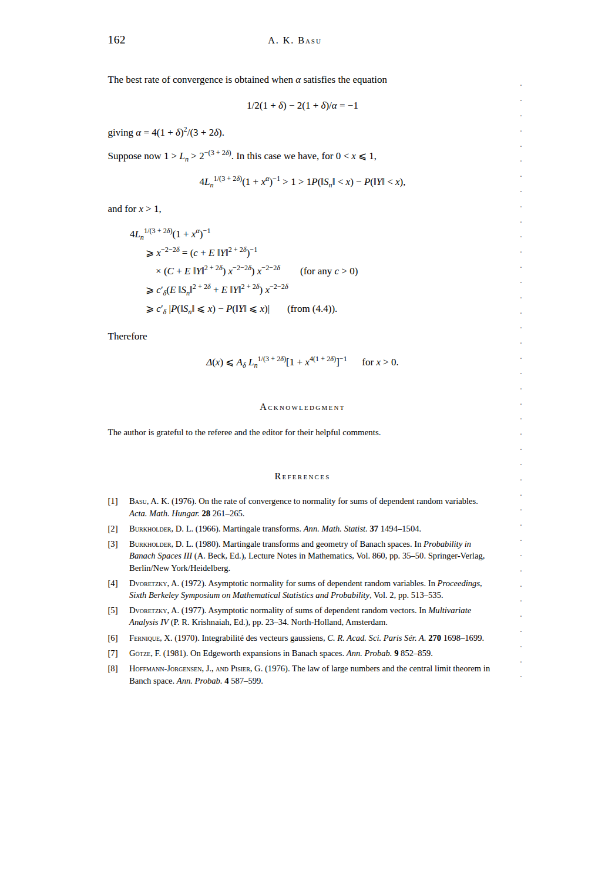162
A. K. Basu
. . . . . . . . . . . . . . . . . . . . . . . . . . . . . . . . . . . . . . . .
The best rate of convergence is obtained when α satisfies the equation
1/2(1 + δ) − 2(1 + δ)/α = −1
giving α = 4(1 + δ)2/(3 + 2δ).
Suppose now 1 > Ln > 2−(3 + 2δ). In this case we have, for 0 < x ⩽ 1,
4Ln1/(3 + 2δ)(1 + xα)−1 > 1 > 1P(‖Sn‖ < x) − P(‖Y‖ < x),
and for x > 1,
4Ln1/(3 + 2δ)(1 + xα)−1 ⩾ x−2−2δ = (c + E ‖Y‖2 + 2δ)−1 × (C + E ‖Y‖2 + 2δ) x−2−2δ) x−2−2δ (for any c > 0) ⩾ c′δ(E ‖Sn‖2 + 2δ + E ‖Y‖2 + 2δ) x−2−2δ ⩾ c′δ |P(‖Sn‖ ⩽ x) − P(‖Y‖ ⩽ x)| (from (4.4)).
Therefore
Δ(x) ⩽ Aδ Ln1/(3 + 2δ)[1 + x4(1 + 2δ)]−1 for x > 0.
Acknowledgment
The author is grateful to the referee and the editor for their helpful comments.
References
[1] Basu, A. K. (1976). On the rate of convergence to normality for sums of dependent random variables. Acta. Math. Hungar. 28 261–265.
[2] Burkholder, D. L. (1966). Martingale transforms. Ann. Math. Statist. 37 1494–1504.
[3] Burkholder, D. L. (1980). Martingale transforms and geometry of Banach spaces. In Probability in Banach Spaces III (A. Beck, Ed.), Lecture Notes in Mathematics, Vol. 860, pp. 35–50. Springer-Verlag, Berlin/New York/Heidelberg.
[4] Dvoretzky, A. (1972). Asymptotic normality for sums of dependent random variables. In Proceedings, Sixth Berkeley Symposium on Mathematical Statistics and Probability, Vol. 2, pp. 513–535.
[5] Dvoretzky, A. (1977). Asymptotic normality of sums of dependent random vectors. In Multivariate Analysis IV (P. R. Krishnaiah, Ed.), pp. 23–34. North-Holland, Amsterdam.
[6] Fernique, X. (1970). Integrabilité des vecteurs gaussiens, C. R. Acad. Sci. Paris Sér. A. 270 1698–1699.
[7] Götze, F. (1981). On Edgeworth expansions in Banach spaces. Ann. Probab. 9 852–859.
[8] Hoffmann-Jorgensen, J., and Pisier, G. (1976). The law of large numbers and the central limit theorem in Banch space. Ann. Probab. 4 587–599.